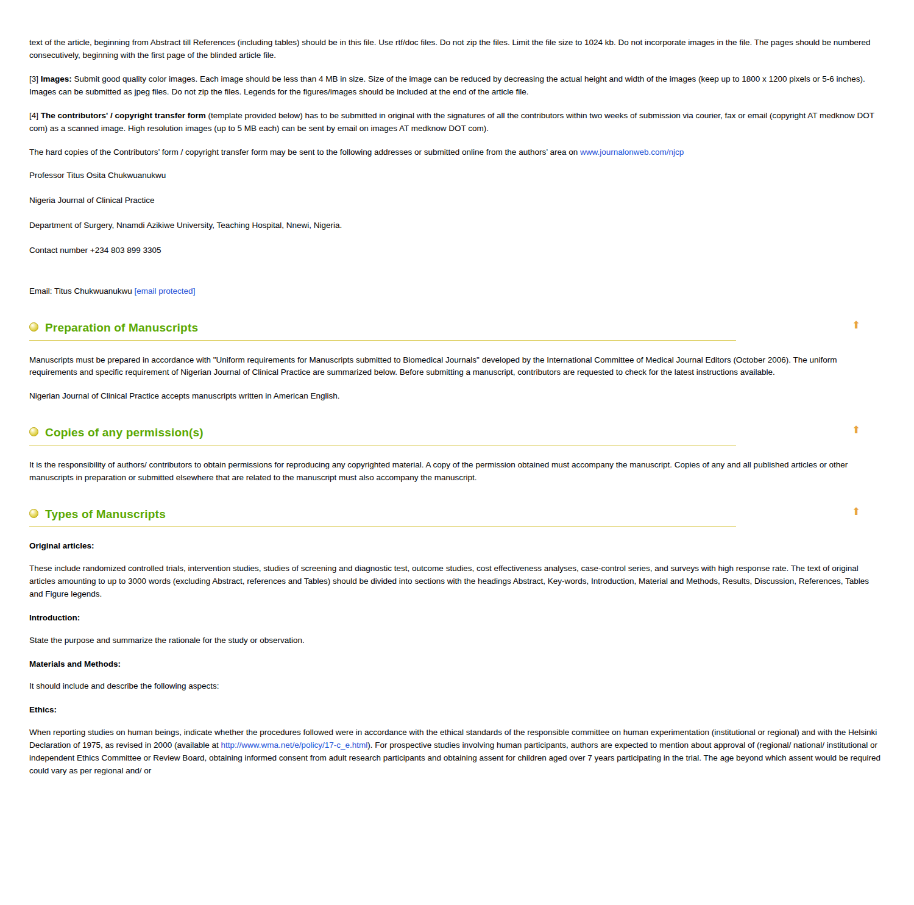text of the article, beginning from Abstract till References (including tables) should be in this file. Use rtf/doc files. Do not zip the files. Limit the file size to 1024 kb. Do not incorporate images in the file. The pages should be numbered consecutively, beginning with the first page of the blinded article file.
[3] Images: Submit good quality color images. Each image should be less than 4 MB in size. Size of the image can be reduced by decreasing the actual height and width of the images (keep up to 1800 x 1200 pixels or 5-6 inches). Images can be submitted as jpeg files. Do not zip the files. Legends for the figures/images should be included at the end of the article file.
[4] The contributors' / copyright transfer form (template provided below) has to be submitted in original with the signatures of all the contributors within two weeks of submission via courier, fax or email (copyright AT medknow DOT com) as a scanned image. High resolution images (up to 5 MB each) can be sent by email on images AT medknow DOT com).
The hard copies of the Contributors’ form / copyright transfer form may be sent to the following addresses or submitted online from the authors’ area on www.journalonweb.com/njcp
Professor Titus Osita Chukwuanukwu
Nigeria Journal of Clinical Practice
Department of Surgery, Nnamdi Azikiwe University, Teaching Hospital, Nnewi, Nigeria.
Contact number +234 803 899 3305
Email: Titus Chukwuanukwu [email protected]
Preparation of Manuscripts
⬆
Manuscripts must be prepared in accordance with "Uniform requirements for Manuscripts submitted to Biomedical Journals" developed by the International Committee of Medical Journal Editors (October 2006). The uniform requirements and specific requirement of Nigerian Journal of Clinical Practice are summarized below. Before submitting a manuscript, contributors are requested to check for the latest instructions available.
Nigerian Journal of Clinical Practice accepts manuscripts written in American English.
Copies of any permission(s)
⬆
It is the responsibility of authors/ contributors to obtain permissions for reproducing any copyrighted material. A copy of the permission obtained must accompany the manuscript. Copies of any and all published articles or other manuscripts in preparation or submitted elsewhere that are related to the manuscript must also accompany the manuscript.
Types of Manuscripts
⬆
Original articles:
These include randomized controlled trials, intervention studies, studies of screening and diagnostic test, outcome studies, cost effectiveness analyses, case-control series, and surveys with high response rate. The text of original articles amounting to up to 3000 words (excluding Abstract, references and Tables) should be divided into sections with the headings Abstract, Key-words, Introduction, Material and Methods, Results, Discussion, References, Tables and Figure legends.
Introduction:
State the purpose and summarize the rationale for the study or observation.
Materials and Methods:
It should include and describe the following aspects:
Ethics:
When reporting studies on human beings, indicate whether the procedures followed were in accordance with the ethical standards of the responsible committee on human experimentation (institutional or regional) and with the Helsinki Declaration of 1975, as revised in 2000 (available at http://www.wma.net/e/policy/17-c_e.html). For prospective studies involving human participants, authors are expected to mention about approval of (regional/ national/ institutional or independent Ethics Committee or Review Board, obtaining informed consent from adult research participants and obtaining assent for children aged over 7 years participating in the trial. The age beyond which assent would be required could vary as per regional and/ or